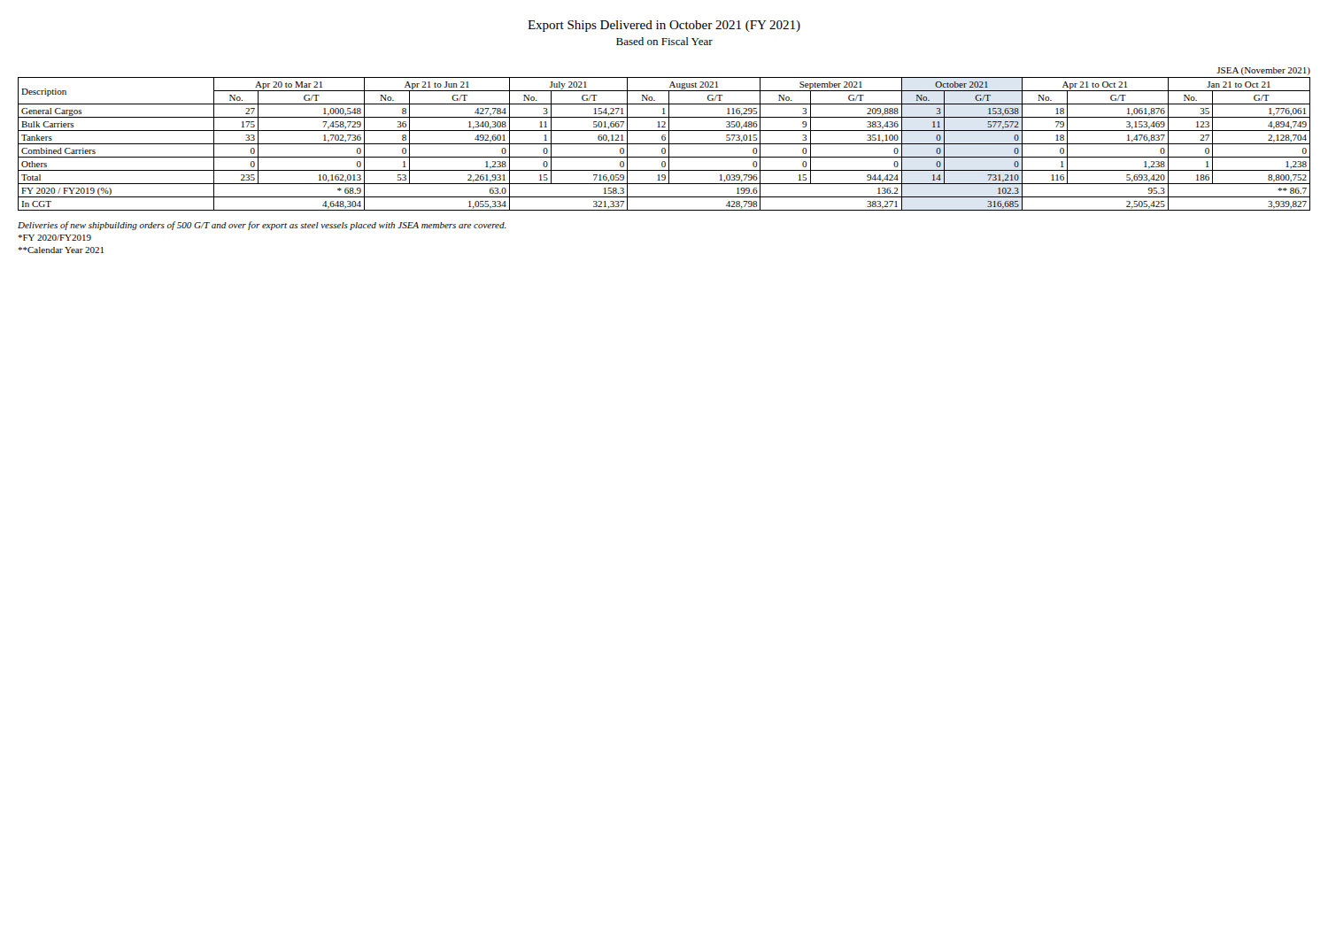Export Ships Delivered in October 2021 (FY 2021)
Based on Fiscal Year
JSEA (November 2021)
| Description | Apr 20 to Mar 21 | Apr 21 to Jun 21 | July 2021 | August 2021 | September 2021 | October 2021 | Apr 21 to Oct 21 | Jan 21 to Oct 21 |
| --- | --- | --- | --- | --- | --- | --- | --- | --- |
| No. | G/T | No. | G/T | No. | G/T | No. | G/T | No. | G/T | No. | G/T | No. | G/T | No. | G/T |
| General Cargos | 27 | 1,000,548 | 8 | 427,784 | 3 | 154,271 | 1 | 116,295 | 3 | 209,888 | 3 | 153,638 | 18 | 1,061,876 | 35 | 1,776,061 |
| Bulk Carriers | 175 | 7,458,729 | 36 | 1,340,308 | 11 | 501,667 | 12 | 350,486 | 9 | 383,436 | 11 | 577,572 | 79 | 3,153,469 | 123 | 4,894,749 |
| Tankers | 33 | 1,702,736 | 8 | 492,601 | 1 | 60,121 | 6 | 573,015 | 3 | 351,100 | 0 | 0 | 18 | 1,476,837 | 27 | 2,128,704 |
| Combined Carriers | 0 | 0 | 0 | 0 | 0 | 0 | 0 | 0 | 0 | 0 | 0 | 0 | 0 | 0 | 0 | 0 |
| Others | 0 | 0 | 1 | 1,238 | 0 | 0 | 0 | 0 | 0 | 0 | 0 | 0 | 1 | 1,238 | 1 | 1,238 |
| Total | 235 | 10,162,013 | 53 | 2,261,931 | 15 | 716,059 | 19 | 1,039,796 | 15 | 944,424 | 14 | 731,210 | 116 | 5,693,420 | 186 | 8,800,752 |
| FY 2020 / FY2019 (%) | * 68.9 | 63.0 | 158.3 | 199.6 | 136.2 | 102.3 | 95.3 | ** 86.7 |
| In CGT | 4,648,304 | 1,055,334 | 321,337 | 428,798 | 383,271 | 316,685 | 2,505,425 | 3,939,827 |
Deliveries of new shipbuilding orders of 500 G/T and over for export as steel vessels placed with JSEA members are covered.
*FY 2020/FY2019
**Calendar Year 2021